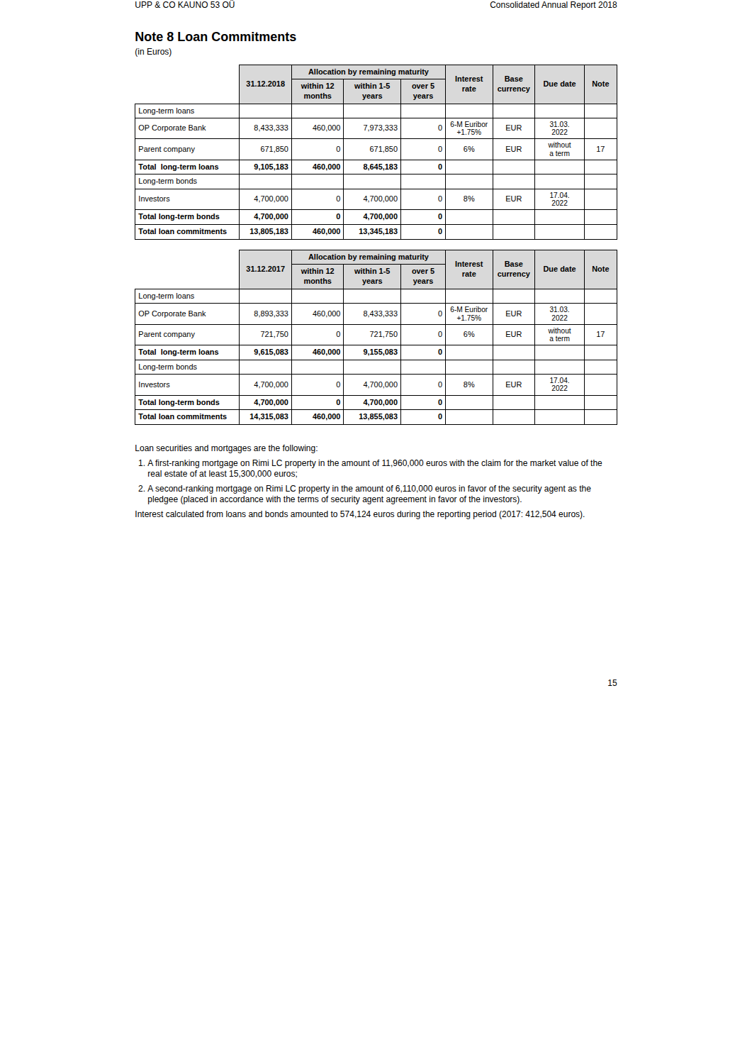UPP & CO KAUNO 53 OÜ
Consolidated Annual Report 2018
Note 8 Loan Commitments
(in Euros)
| | 31.12.2018 | Allocation by remaining maturity | Interest rate | Base currency | Due date | Note |
| --- | --- | --- | --- | --- | --- | --- |
| | within 12 months | within 1-5 years | over 5 years |
| Long-term loans | | | | | | | | |
| OP Corporate Bank | 8,433,333 | 460,000 | 7,973,333 | 0 | 6-M Euribor +1.75% | EUR | 31.03. 2022 | |
| Parent company | 671,850 | 0 | 671,850 | 0 | 6% | EUR | without a term | 17 |
| Total long-term loans | 9,105,183 | 460,000 | 8,645,183 | 0 | | | | |
| Long-term bonds | | | | | | | | |
| Investors | 4,700,000 | 0 | 4,700,000 | 0 | 8% | EUR | 17.04. 2022 | |
| Total long-term bonds | 4,700,000 | 0 | 4,700,000 | 0 | | | | |
| Total loan commitments | 13,805,183 | 460,000 | 13,345,183 | 0 | | | | |
| | 31.12.2017 | Allocation by remaining maturity | Interest rate | Base currency | Due date | Note |
| --- | --- | --- | --- | --- | --- | --- |
| | within 12 months | within 1-5 years | over 5 years |
| Long-term loans | | | | | | | | |
| OP Corporate Bank | 8,893,333 | 460,000 | 8,433,333 | 0 | 6-M Euribor +1.75% | EUR | 31.03. 2022 | |
| Parent company | 721,750 | 0 | 721,750 | 0 | 6% | EUR | without a term | 17 |
| Total long-term loans | 9,615,083 | 460,000 | 9,155,083 | 0 | | | | |
| Long-term bonds | | | | | | | | |
| Investors | 4,700,000 | 0 | 4,700,000 | 0 | 8% | EUR | 17.04. 2022 | |
| Total long-term bonds | 4,700,000 | 0 | 4,700,000 | 0 | | | | |
| Total loan commitments | 14,315,083 | 460,000 | 13,855,083 | 0 | | | | |
Loan securities and mortgages are the following:
A first-ranking mortgage on Rimi LC property in the amount of 11,960,000 euros with the claim for the market value of the real estate of at least 15,300,000 euros;
A second-ranking mortgage on Rimi LC property in the amount of 6,110,000 euros in favor of the security agent as the pledgee (placed in accordance with the terms of security agent agreement in favor of the investors).
Interest calculated from loans and bonds amounted to 574,124 euros during the reporting period (2017: 412,504 euros).
15